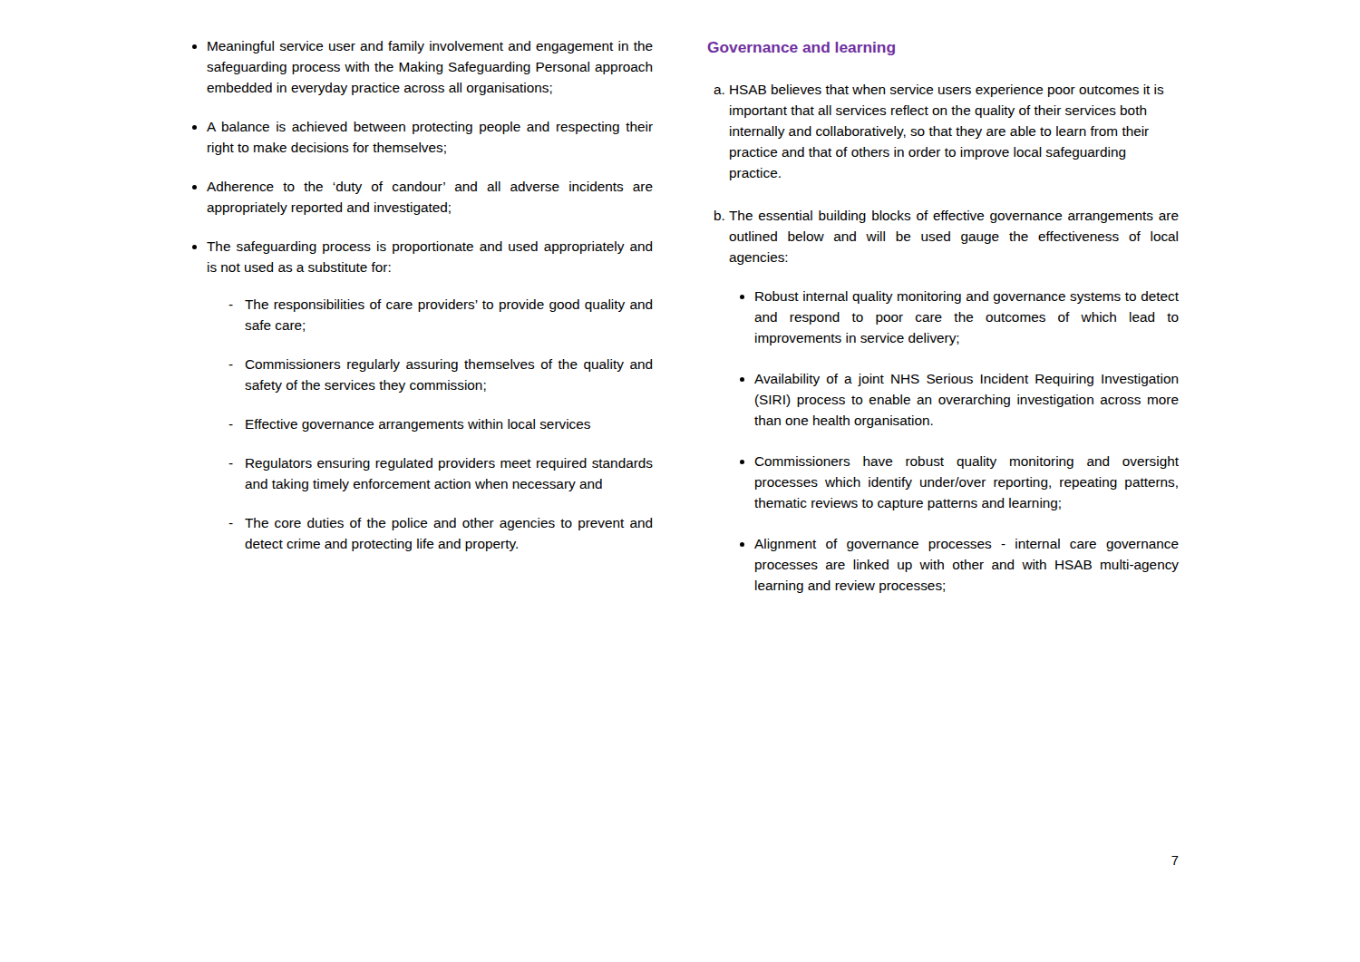Meaningful service user and family involvement and engagement in the safeguarding process with the Making Safeguarding Personal approach embedded in everyday practice across all organisations;
A balance is achieved between protecting people and respecting their right to make decisions for themselves;
Adherence to the ‘duty of candour’ and all adverse incidents are appropriately reported and investigated;
The safeguarding process is proportionate and used appropriately and is not used as a substitute for:
The responsibilities of care providers’ to provide good quality and safe care;
Commissioners regularly assuring themselves of the quality and safety of the services they commission;
Effective governance arrangements within local services
Regulators ensuring regulated providers meet required standards and taking timely enforcement action when necessary and
The core duties of the police and other agencies to prevent and detect crime and protecting life and property.
Governance and learning
HSAB believes that when service users experience poor outcomes it is important that all services reflect on the quality of their services both internally and collaboratively, so that they are able to learn from their practice and that of others in order to improve local safeguarding practice.
The essential building blocks of effective governance arrangements are outlined below and will be used gauge the effectiveness of local agencies:
Robust internal quality monitoring and governance systems to detect and respond to poor care the outcomes of which lead to improvements in service delivery;
Availability of a joint NHS Serious Incident Requiring Investigation (SIRI) process to enable an overarching investigation across more than one health organisation.
Commissioners have robust quality monitoring and oversight processes which identify under/over reporting, repeating patterns, thematic reviews to capture patterns and learning;
Alignment of governance processes - internal care governance processes are linked up with other and with HSAB multi-agency learning and review processes;
7